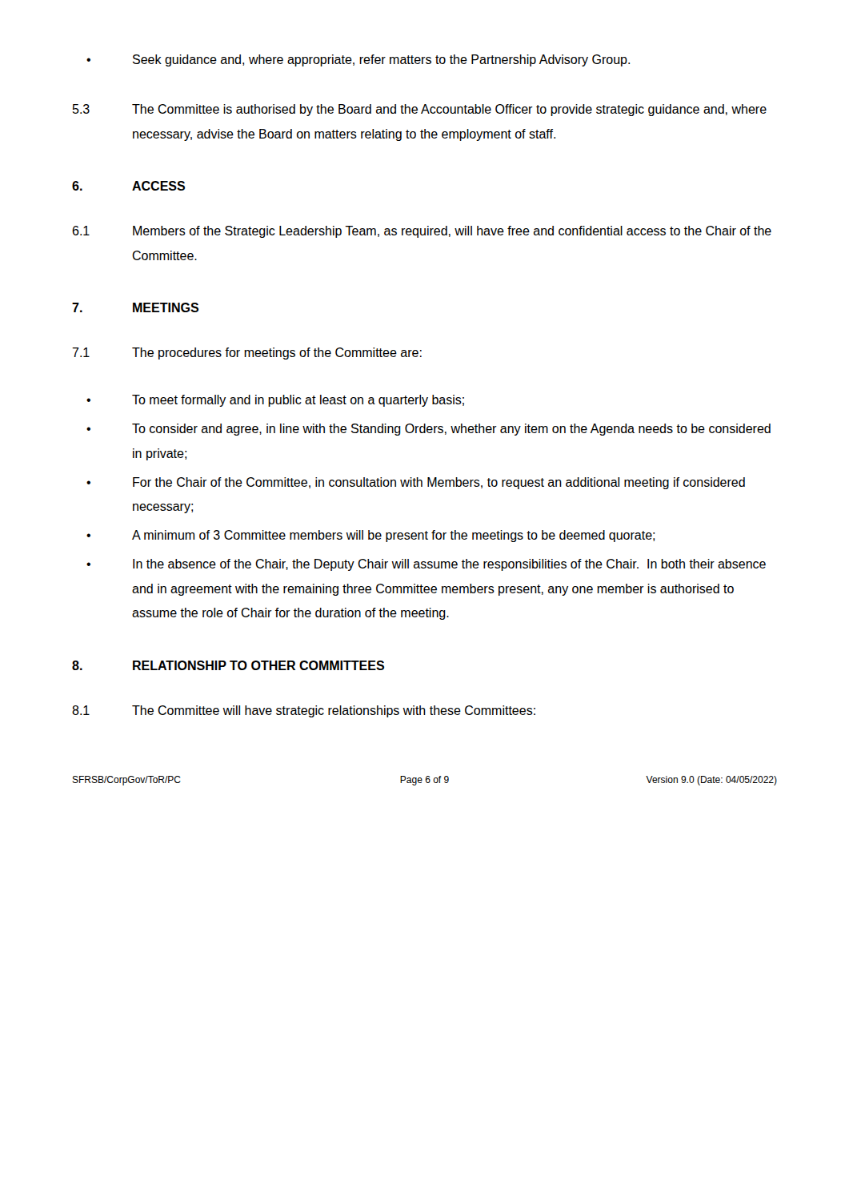•
Seek guidance and, where appropriate, refer matters to the Partnership Advisory Group.
5.3
The Committee is authorised by the Board and the Accountable Officer to provide strategic guidance and, where necessary, advise the Board on matters relating to the employment of staff.
6.
ACCESS
6.1
Members of the Strategic Leadership Team, as required, will have free and confidential access to the Chair of the Committee.
7.
MEETINGS
7.1
The procedures for meetings of the Committee are:
•
To meet formally and in public at least on a quarterly basis;
•
To consider and agree, in line with the Standing Orders, whether any item on the Agenda needs to be considered in private;
•
For the Chair of the Committee, in consultation with Members, to request an additional meeting if considered necessary;
•
A minimum of 3 Committee members will be present for the meetings to be deemed quorate;
•
In the absence of the Chair, the Deputy Chair will assume the responsibilities of the Chair. In both their absence and in agreement with the remaining three Committee members present, any one member is authorised to assume the role of Chair for the duration of the meeting.
8.
RELATIONSHIP TO OTHER COMMITTEES
8.1
The Committee will have strategic relationships with these Committees:
SFRSB/CorpGov/ToR/PC
Page 6 of 9
Version 9.0 (Date: 04/05/2022)